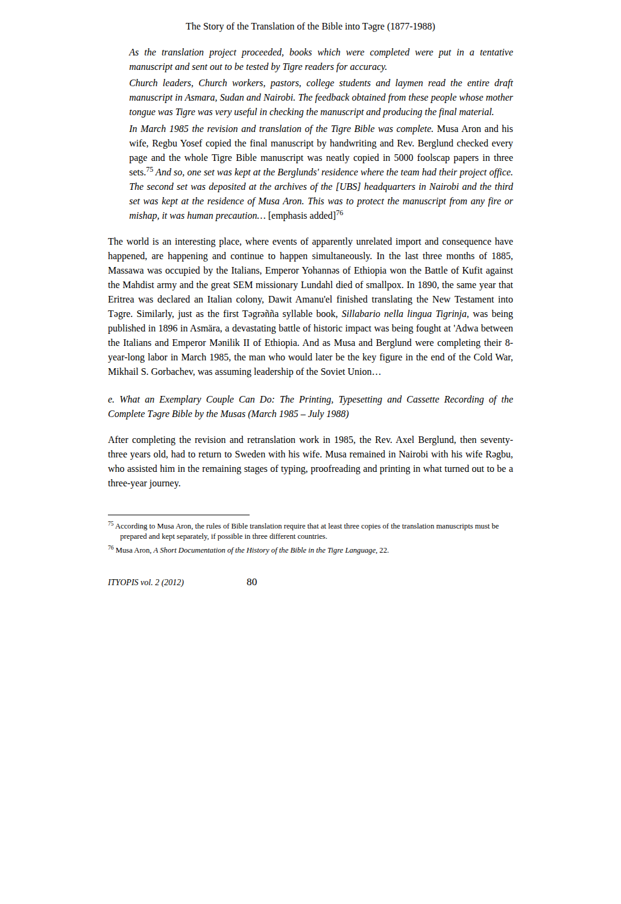The Story of the Translation of the Bible into Təgre (1877-1988)
As the translation project proceeded, books which were completed were put in a tentative manuscript and sent out to be tested by Tigre readers for accuracy.
Church leaders, Church workers, pastors, college students and laymen read the entire draft manuscript in Asmara, Sudan and Nairobi. The feedback obtained from these people whose mother tongue was Tigre was very useful in checking the manuscript and producing the final material.
In March 1985 the revision and translation of the Tigre Bible was complete. Musa Aron and his wife, Regbu Yosef copied the final manuscript by handwriting and Rev. Berglund checked every page and the whole Tigre Bible manuscript was neatly copied in 5000 foolscap papers in three sets.75 And so, one set was kept at the Berglunds' residence where the team had their project office. The second set was deposited at the archives of the [UBS] headquarters in Nairobi and the third set was kept at the residence of Musa Aron. This was to protect the manuscript from any fire or mishap, it was human precaution… [emphasis added]76
The world is an interesting place, where events of apparently unrelated import and consequence have happened, are happening and continue to happen simultaneously. In the last three months of 1885, Massawa was occupied by the Italians, Emperor Yohannəs of Ethiopia won the Battle of Kufit against the Mahdist army and the great SEM missionary Lundahl died of smallpox. In 1890, the same year that Eritrea was declared an Italian colony, Dawit Amanu'el finished translating the New Testament into Təgre. Similarly, just as the first Təgrəñña syllable book, Sillabario nella lingua Tigrinja, was being published in 1896 in Asmära, a devastating battle of historic impact was being fought at 'Adwa between the Italians and Emperor Mənilik II of Ethiopia. And as Musa and Berglund were completing their 8-year-long labor in March 1985, the man who would later be the key figure in the end of the Cold War, Mikhail S. Gorbachev, was assuming leadership of the Soviet Union…
e. What an Exemplary Couple Can Do: The Printing, Typesetting and Cassette Recording of the Complete Təgre Bible by the Musas (March 1985 – July 1988)
After completing the revision and retranslation work in 1985, the Rev. Axel Berglund, then seventy-three years old, had to return to Sweden with his wife. Musa remained in Nairobi with his wife Rəgbu, who assisted him in the remaining stages of typing, proofreading and printing in what turned out to be a three-year journey.
75 According to Musa Aron, the rules of Bible translation require that at least three copies of the translation manuscripts must be prepared and kept separately, if possible in three different countries.
76 Musa Aron, A Short Documentation of the History of the Bible in the Tigre Language, 22.
ITYOPIS vol. 2 (2012) 80